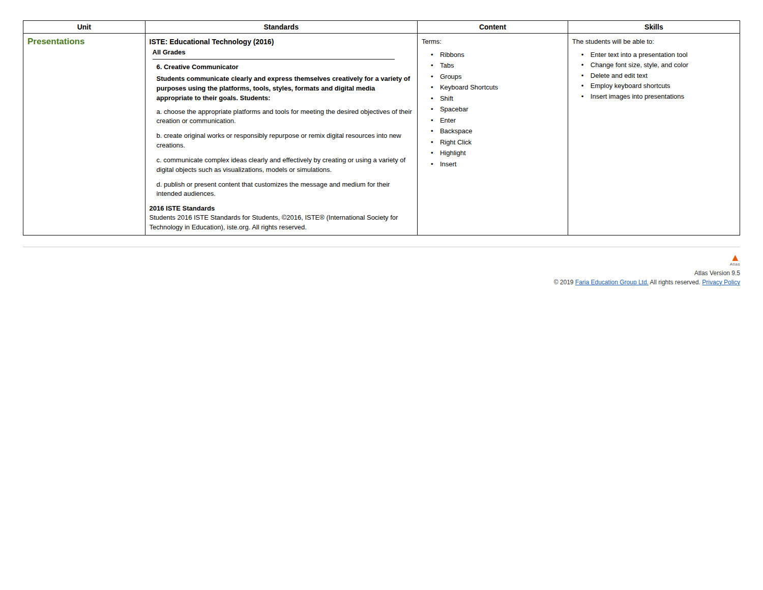| Unit | Standards | Content | Skills |
| --- | --- | --- | --- |
| Presentations | ISTE: Educational Technology (2016) All Grades 6. Creative Communicator Students communicate clearly and express themselves creatively for a variety of purposes using the platforms, tools, styles, formats and digital media appropriate to their goals. Students: a. choose the appropriate platforms and tools for meeting the desired objectives of their creation or communication. b. create original works or responsibly repurpose or remix digital resources into new creations. c. communicate complex ideas clearly and effectively by creating or using a variety of digital objects such as visualizations, models or simulations. d. publish or present content that customizes the message and medium for their intended audiences. 2016 ISTE Standards Students 2016 ISTE Standards for Students, ©2016, ISTE® (International Society for Technology in Education), iste.org. All rights reserved. | Terms: Ribbons Tabs Groups Keyboard Shortcuts Shift Spacebar Enter Backspace Right Click Highlight Insert | The students will be able to: Enter text into a presentation tool Change font size, style, and color Delete and edit text Employ keyboard shortcuts Insert images into presentations |
▲
Atlas
Atlas Version 9.5
© 2019 Faria Education Group Ltd. All rights reserved. Privacy Policy